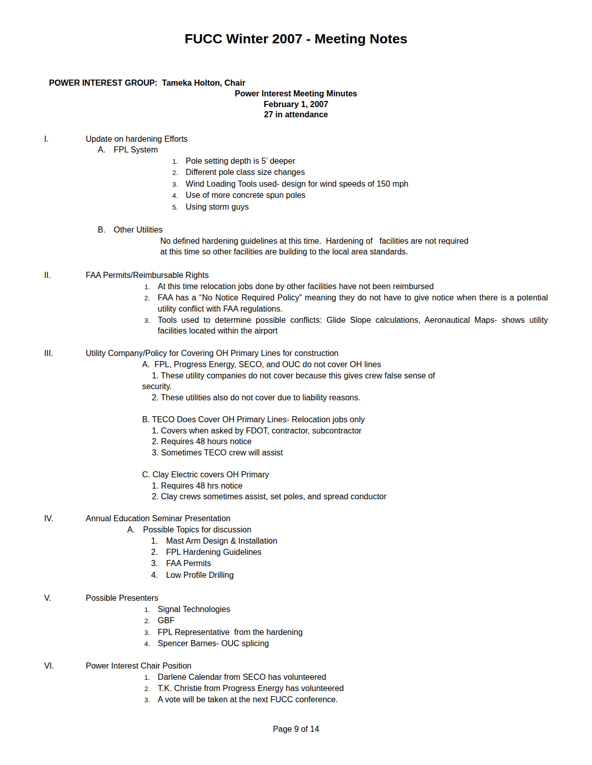FUCC Winter 2007 - Meeting Notes
POWER INTEREST GROUP: Tameka Holton, Chair
Power Interest Meeting Minutes
February 1, 2007
27 in attendance
| I. | Update on hardening Efforts FPL System Pole setting depth is 5’ deeper Different pole class size changes Wind Loading Tools used- design for wind speeds of 150 mph Use of more concrete spun poles Using storm guys Other Utilities No defined hardening guidelines at this time. Hardening of facilities are not required at this time so other facilities are building to the local area standards. |
| II. | FAA Permits/Reimbursable Rights At this time relocation jobs done by other facilities have not been reimbursed FAA has a “No Notice Required Policy” meaning they do not have to give notice when there is a potential utility conflict with FAA regulations. Tools used to determine possible conflicts: Glide Slope calculations, Aeronautical Maps- shows utility facilities located within the airport |
| III. | Utility Company/Policy for Covering OH Primary Lines for construction A. FPL, Progress Energy, SECO, and OUC do not cover OH lines 1. These utility companies do not cover because this gives crew false sense of security. 2. These utilities also do not cover due to liability reasons. B. TECO Does Cover OH Primary Lines- Relocation jobs only 1. Covers when asked by FDOT, contractor, subcontractor 2. Requires 48 hours notice 3. Sometimes TECO crew will assist C. Clay Electric covers OH Primary 1. Requires 48 hrs notice 2. Clay crews sometimes assist, set poles, and spread conductor |
| IV. | Annual Education Seminar Presentation Possible Topics for discussion Mast Arm Design & Installation FPL Hardening Guidelines FAA Permits Low Profile Drilling |
| V. | Possible Presenters Signal Technologies GBF FPL Representative from the hardening Spencer Barnes- OUC splicing |
| VI. | Power Interest Chair Position Darlene Calendar from SECO has volunteered T.K. Christie from Progress Energy has volunteered A vote will be taken at the next FUCC conference. |
Page 9 of 14